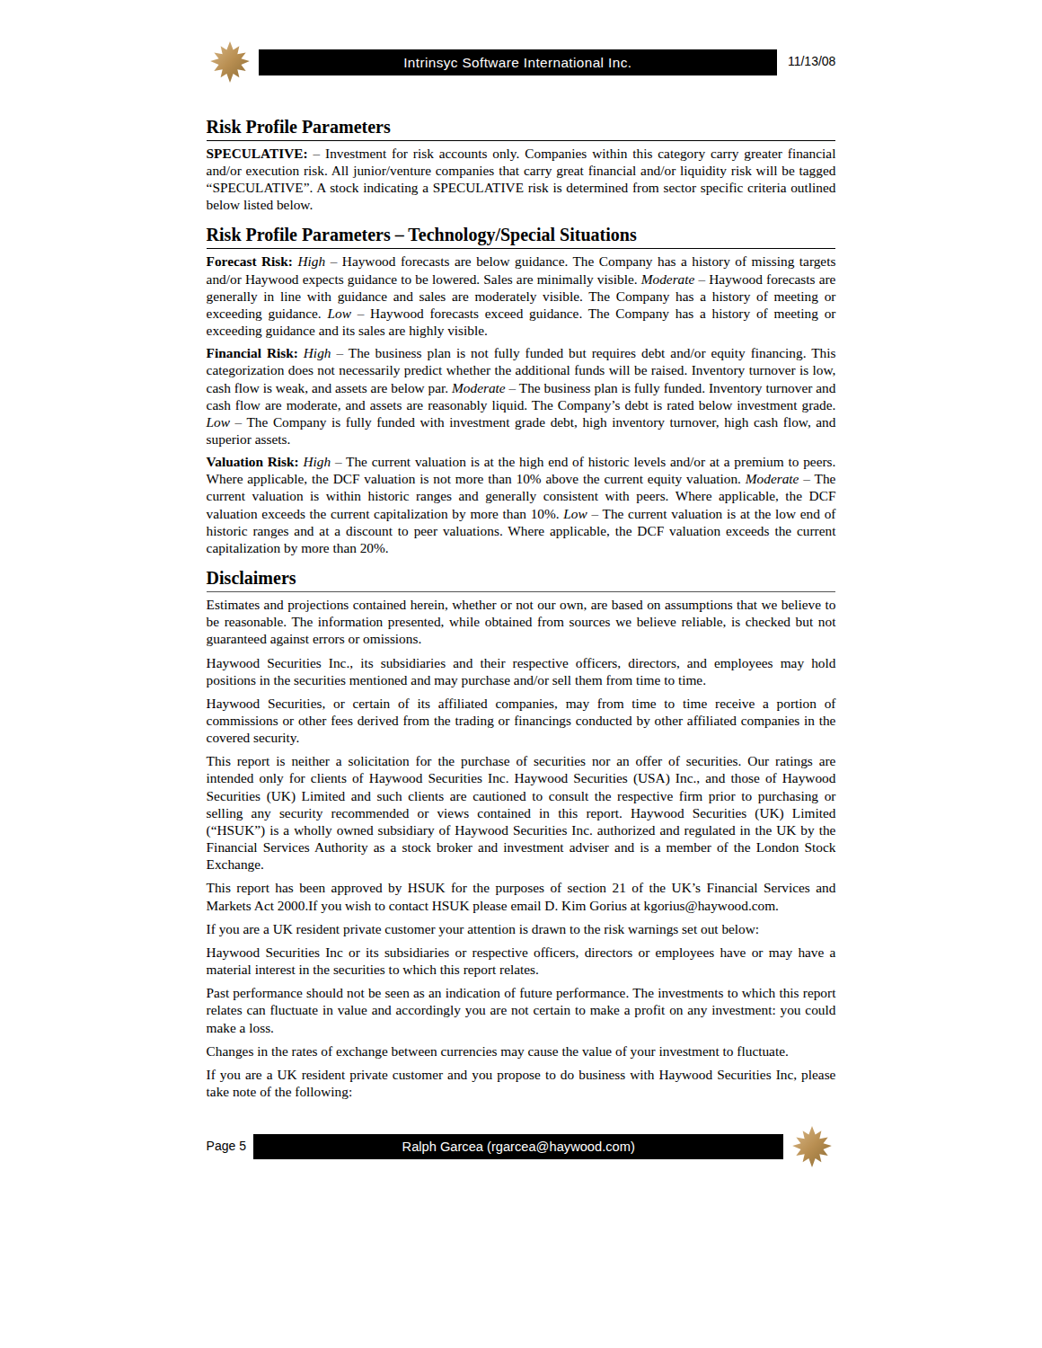Intrinsyc Software International Inc.
11/13/08
Risk Profile Parameters
SPECULATIVE: – Investment for risk accounts only. Companies within this category carry greater financial and/or execution risk. All junior/venture companies that carry great financial and/or liquidity risk will be tagged “SPECULATIVE”. A stock indicating a SPECULATIVE risk is determined from sector specific criteria outlined below listed below.
Risk Profile Parameters – Technology/Special Situations
Forecast Risk: High – Haywood forecasts are below guidance. The Company has a history of missing targets and/or Haywood expects guidance to be lowered. Sales are minimally visible. Moderate – Haywood forecasts are generally in line with guidance and sales are moderately visible. The Company has a history of meeting or exceeding guidance. Low – Haywood forecasts exceed guidance. The Company has a history of meeting or exceeding guidance and its sales are highly visible.
Financial Risk: High – The business plan is not fully funded but requires debt and/or equity financing. This categorization does not necessarily predict whether the additional funds will be raised. Inventory turnover is low, cash flow is weak, and assets are below par. Moderate – The business plan is fully funded. Inventory turnover and cash flow are moderate, and assets are reasonably liquid. The Company’s debt is rated below investment grade. Low – The Company is fully funded with investment grade debt, high inventory turnover, high cash flow, and superior assets.
Valuation Risk: High – The current valuation is at the high end of historic levels and/or at a premium to peers. Where applicable, the DCF valuation is not more than 10% above the current equity valuation. Moderate – The current valuation is within historic ranges and generally consistent with peers. Where applicable, the DCF valuation exceeds the current capitalization by more than 10%. Low – The current valuation is at the low end of historic ranges and at a discount to peer valuations. Where applicable, the DCF valuation exceeds the current capitalization by more than 20%.
Disclaimers
Estimates and projections contained herein, whether or not our own, are based on assumptions that we believe to be reasonable. The information presented, while obtained from sources we believe reliable, is checked but not guaranteed against errors or omissions.
Haywood Securities Inc., its subsidiaries and their respective officers, directors, and employees may hold positions in the securities mentioned and may purchase and/or sell them from time to time.
Haywood Securities, or certain of its affiliated companies, may from time to time receive a portion of commissions or other fees derived from the trading or financings conducted by other affiliated companies in the covered security.
This report is neither a solicitation for the purchase of securities nor an offer of securities. Our ratings are intended only for clients of Haywood Securities Inc. Haywood Securities (USA) Inc., and those of Haywood Securities (UK) Limited and such clients are cautioned to consult the respective firm prior to purchasing or selling any security recommended or views contained in this report. Haywood Securities (UK) Limited (“HSUK”) is a wholly owned subsidiary of Haywood Securities Inc. authorized and regulated in the UK by the Financial Services Authority as a stock broker and investment adviser and is a member of the London Stock Exchange.
This report has been approved by HSUK for the purposes of section 21 of the UK’s Financial Services and Markets Act 2000.If you wish to contact HSUK please email D. Kim Gorius at kgorius@haywood.com.
If you are a UK resident private customer your attention is drawn to the risk warnings set out below:
Haywood Securities Inc or its subsidiaries or respective officers, directors or employees have or may have a material interest in the securities to which this report relates.
Past performance should not be seen as an indication of future performance. The investments to which this report relates can fluctuate in value and accordingly you are not certain to make a profit on any investment: you could make a loss.
Changes in the rates of exchange between currencies may cause the value of your investment to fluctuate.
If you are a UK resident private customer and you propose to do business with Haywood Securities Inc, please take note of the following:
Page 5
Ralph Garcea (rgarcea@haywood.com)